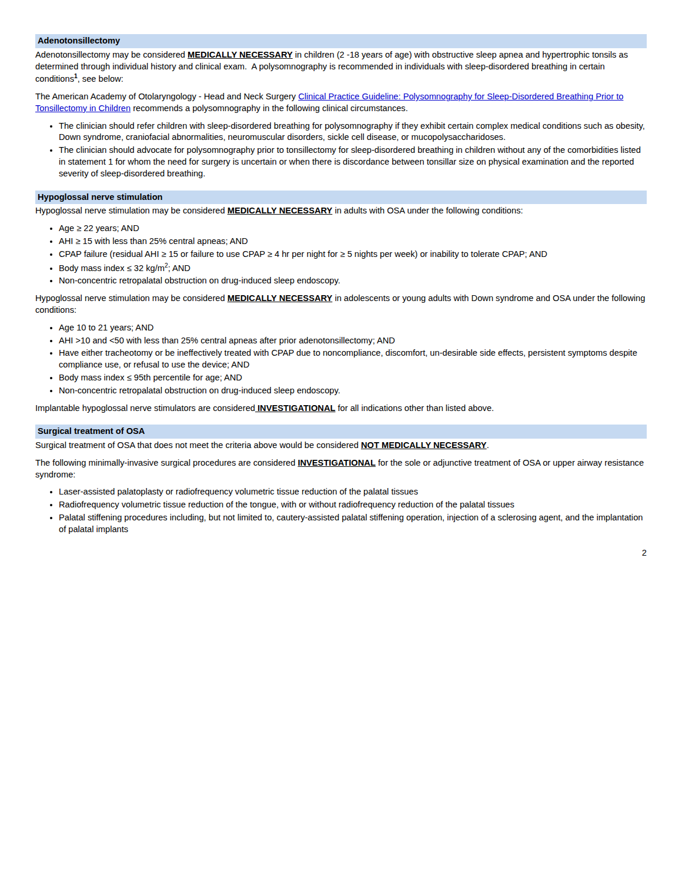Adenotonsillectomy
Adenotonsillectomy may be considered MEDICALLY NECESSARY in children (2 -18 years of age) with obstructive sleep apnea and hypertrophic tonsils as determined through individual history and clinical exam. A polysomnography is recommended in individuals with sleep-disordered breathing in certain conditions1, see below:
The American Academy of Otolaryngology - Head and Neck Surgery Clinical Practice Guideline: Polysomnography for Sleep-Disordered Breathing Prior to Tonsillectomy in Children recommends a polysomnography in the following clinical circumstances.
The clinician should refer children with sleep-disordered breathing for polysomnography if they exhibit certain complex medical conditions such as obesity, Down syndrome, craniofacial abnormalities, neuromuscular disorders, sickle cell disease, or mucopolysaccharidoses.
The clinician should advocate for polysomnography prior to tonsillectomy for sleep-disordered breathing in children without any of the comorbidities listed in statement 1 for whom the need for surgery is uncertain or when there is discordance between tonsillar size on physical examination and the reported severity of sleep-disordered breathing.
Hypoglossal nerve stimulation
Hypoglossal nerve stimulation may be considered MEDICALLY NECESSARY in adults with OSA under the following conditions:
Age ≥ 22 years; AND
AHI ≥ 15 with less than 25% central apneas; AND
CPAP failure (residual AHI ≥ 15 or failure to use CPAP ≥ 4 hr per night for ≥ 5 nights per week) or inability to tolerate CPAP; AND
Body mass index ≤ 32 kg/m2; AND
Non-concentric retropalatal obstruction on drug-induced sleep endoscopy.
Hypoglossal nerve stimulation may be considered MEDICALLY NECESSARY in adolescents or young adults with Down syndrome and OSA under the following conditions:
Age 10 to 21 years; AND
AHI >10 and <50 with less than 25% central apneas after prior adenotonsillectomy; AND
Have either tracheotomy or be ineffectively treated with CPAP due to noncompliance, discomfort, un-desirable side effects, persistent symptoms despite compliance use, or refusal to use the device; AND
Body mass index ≤ 95th percentile for age; AND
Non-concentric retropalatal obstruction on drug-induced sleep endoscopy.
Implantable hypoglossal nerve stimulators are considered INVESTIGATIONAL for all indications other than listed above.
Surgical treatment of OSA
Surgical treatment of OSA that does not meet the criteria above would be considered NOT MEDICALLY NECESSARY.
The following minimally-invasive surgical procedures are considered INVESTIGATIONAL for the sole or adjunctive treatment of OSA or upper airway resistance syndrome:
Laser-assisted palatoplasty or radiofrequency volumetric tissue reduction of the palatal tissues
Radiofrequency volumetric tissue reduction of the tongue, with or without radiofrequency reduction of the palatal tissues
Palatal stiffening procedures including, but not limited to, cautery-assisted palatal stiffening operation, injection of a sclerosing agent, and the implantation of palatal implants
2